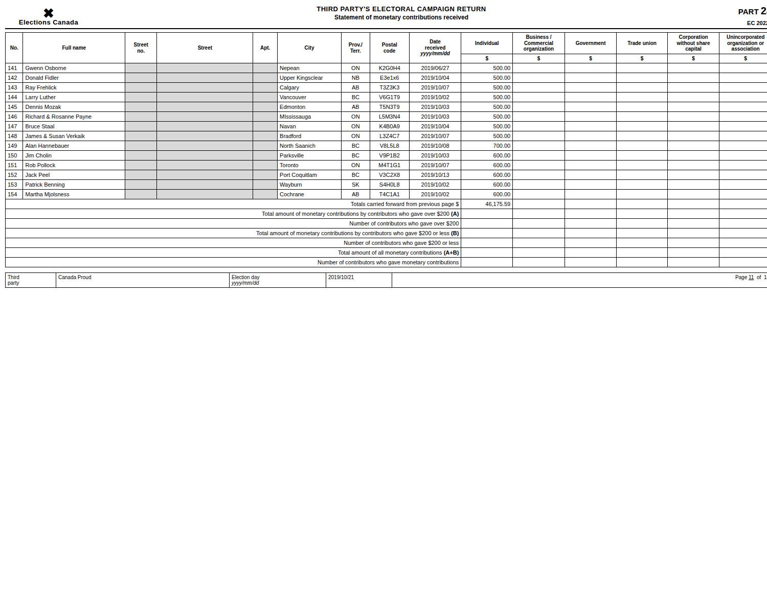✖Elections Canada
Third Party's Electoral Campaign Return
Statement of monetary contributions received
PART 2a
EC 20228
| No. | Full name | Street no. | Street | Apt. | City | Prov./ Terr. | Postal code | Date received yyyy/mm/dd | Individual | Business / Commercial organization | Government | Trade union | Corporation without share capital | Unincorporated organization or association |
| --- | --- | --- | --- | --- | --- | --- | --- | --- | --- | --- | --- | --- | --- | --- |
| $ | $ | $ | $ | $ | $ |
| 141 | Gwenn Osborne | | | | Nepean | ON | K2G0H4 | 2019/06/27 | 500.00 | | | | | |
| 142 | Donald Fidler | | | | Upper Kingsclear | NB | E3e1x6 | 2019/10/04 | 500.00 | | | | | |
| 143 | Ray Frehlick | | | | Calgary | AB | T3Z3K3 | 2019/10/07 | 500.00 | | | | | |
| 144 | Larry Luther | | | | Vancouver | BC | V6G1T9 | 2019/10/02 | 500.00 | | | | | |
| 145 | Dennis Mozak | | | | Edmonton | AB | T5N3T9 | 2019/10/03 | 500.00 | | | | | |
| 146 | Richard & Rosanne Payne | | | | MIssissauga | ON | L5M3N4 | 2019/10/03 | 500.00 | | | | | |
| 147 | Bruce Staal | | | | Navan | ON | K4B0A9 | 2019/10/04 | 500.00 | | | | | |
| 148 | James & Susan Verkaik | | | | Bradford | ON | L3Z4C7 | 2019/10/07 | 500.00 | | | | | |
| 149 | Alan Hannebauer | | | | North Saanich | BC | V8L5L8 | 2019/10/08 | 700.00 | | | | | |
| 150 | Jim Cholin | | | | Parksville | BC | V9P1B2 | 2019/10/03 | 600.00 | | | | | |
| 151 | Rob Pollock | | | | Toronto | ON | M4T1G1 | 2019/10/07 | 600.00 | | | | | |
| 152 | Jack Peel | | | | Port Coquitlam | BC | V3C2X8 | 2019/10/13 | 600.00 | | | | | |
| 153 | Patrick Benning | | | | Wayburn | SK | S4H0L8 | 2019/10/02 | 600.00 | | | | | |
| 154 | Martha Mjolsness | | | | Cochrane | AB | T4C1A1 | 2019/10/02 | 600.00 | | | | | |
| Totals carried forward from previous page $ | 46,175.59 | | | | | |
| Total amount of monetary contributions by contributors who gave over $200 (A) | | | | | | |
| Number of contributors who gave over $200 | | | | | | |
| Total amount of monetary contributions by contributors who gave $200 or less (B) | | | | | | |
| Number of contributors who gave $200 or less | | | | | | |
| Total amount of all monetary contributions (A+B) | | | | | | |
| Number of contributors who gave monetary contributions | | | | | | |
Third
party
Canada Proud
Election day
yyyy/mm/dd
2019/10/21
Page 11 of 16